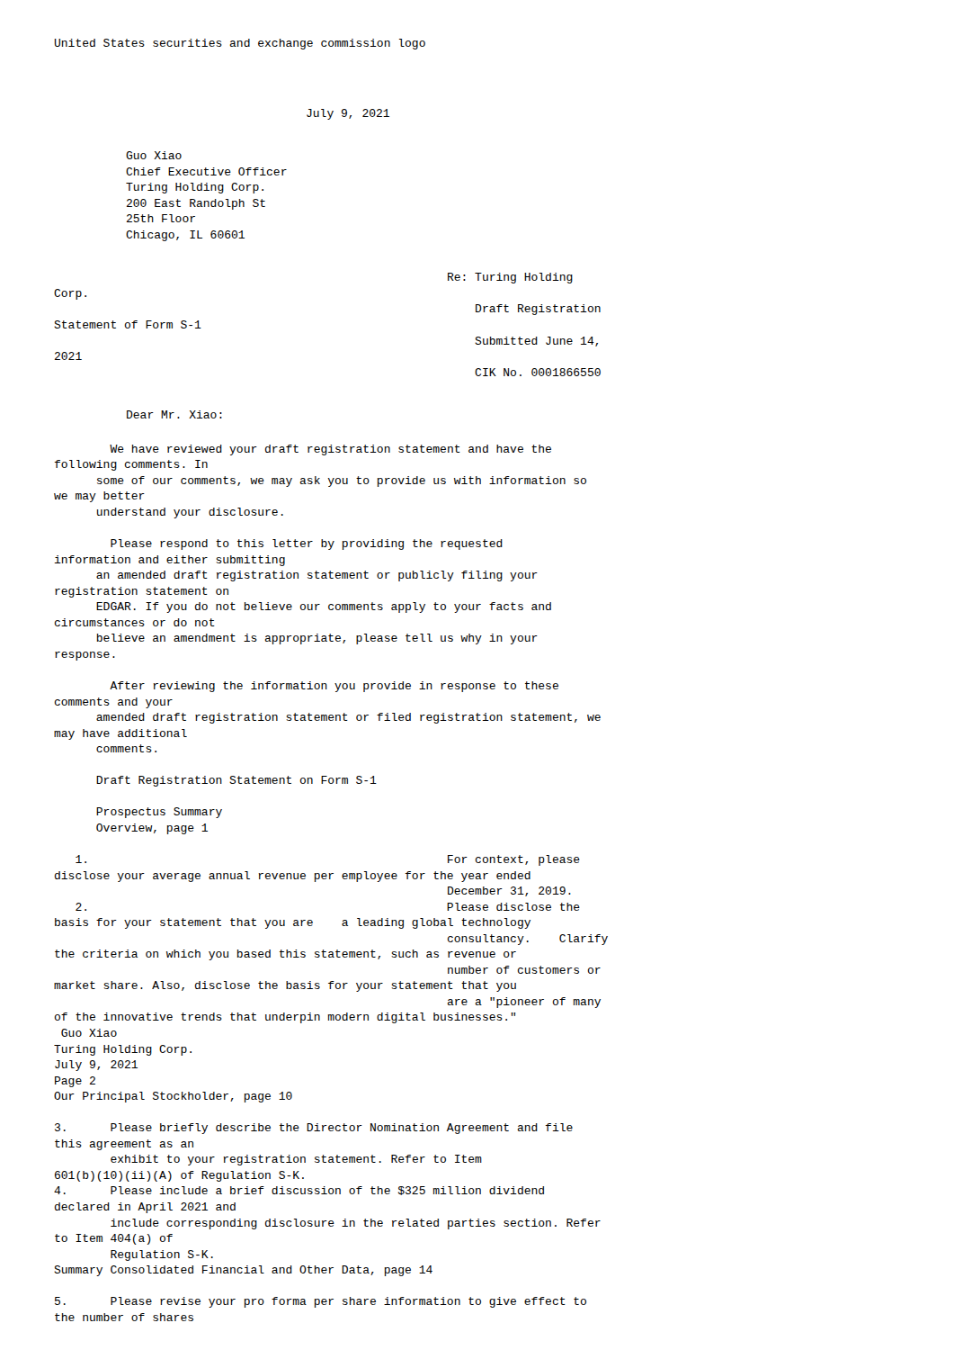United States securities and exchange commission logo
July 9, 2021
Guo Xiao
Chief Executive Officer
Turing Holding Corp.
200 East Randolph St
25th Floor
Chicago, IL 60601
                                                        Re: Turing Holding
Corp.
                                                            Draft Registration
Statement of Form S-1
                                                            Submitted June 14,
2021
                                                            CIK No. 0001866550
Dear Mr. Xiao:
        We have reviewed your draft registration statement and have the
following comments. In
      some of our comments, we may ask you to provide us with information so
we may better
      understand your disclosure.

        Please respond to this letter by providing the requested
information and either submitting
      an amended draft registration statement or publicly filing your
registration statement on
      EDGAR. If you do not believe our comments apply to your facts and
circumstances or do not
      believe an amendment is appropriate, please tell us why in your
response.

        After reviewing the information you provide in response to these
comments and your
      amended draft registration statement or filed registration statement, we
may have additional
      comments.

      Draft Registration Statement on Form S-1

      Prospectus Summary
      Overview, page 1

   1.                                                   For context, please
disclose your average annual revenue per employee for the year ended
                                                        December 31, 2019.
   2.                                                   Please disclose the
basis for your statement that you are    a leading global technology
                                                        consultancy.    Clarify
the criteria on which you based this statement, such as revenue or
                                                        number of customers or
market share. Also, disclose the basis for your statement that you
                                                        are a "pioneer of many
of the innovative trends that underpin modern digital businesses."
 Guo Xiao
Turing Holding Corp.
July 9, 2021
Page 2
Our Principal Stockholder, page 10

3.      Please briefly describe the Director Nomination Agreement and file
this agreement as an
        exhibit to your registration statement. Refer to Item
601(b)(10)(ii)(A) of Regulation S-K.
4.      Please include a brief discussion of the $325 million dividend
declared in April 2021 and
        include corresponding disclosure in the related parties section. Refer
to Item 404(a) of
        Regulation S-K.
Summary Consolidated Financial and Other Data, page 14

5.      Please revise your pro forma per share information to give effect to
the number of shares